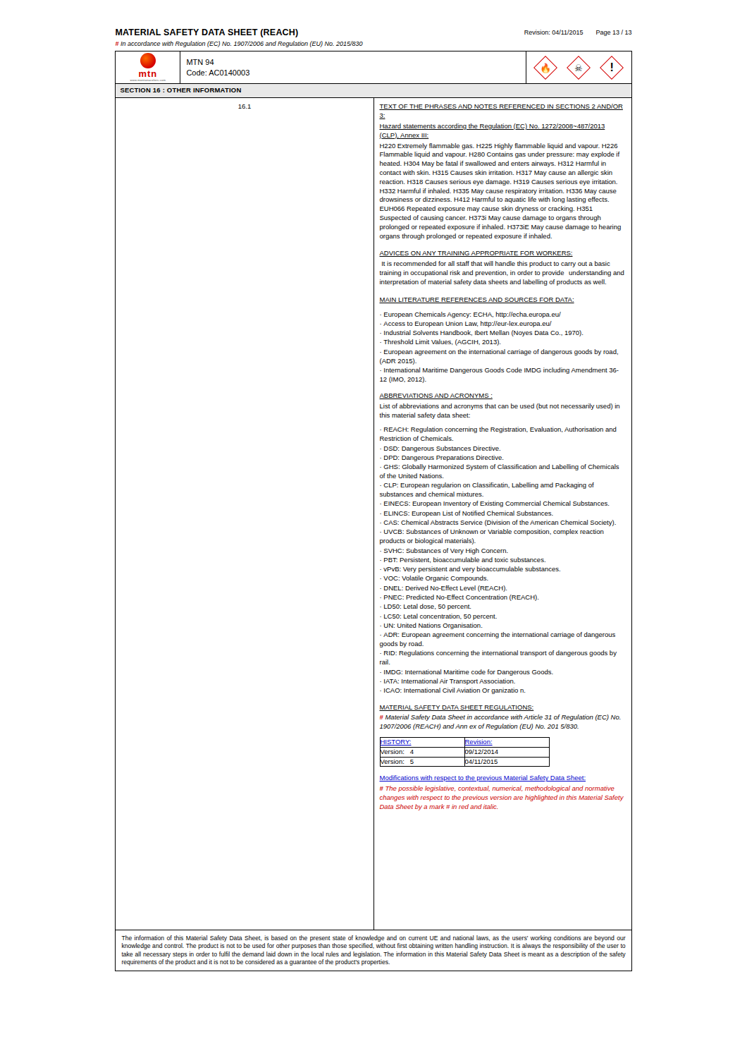MATERIAL SAFETY DATA SHEET (REACH)
# In accordance with Regulation (EC) No. 1907/2006 and Regulation (EU) No. 2015/830
Revision: 04/11/2015Page 13 / 13
mtn
www.montanacolors.com
MTN 94
Code: AC0140003
🔥
☠
!
| SECTION 16 : OTHER INFORMATION |
| 16.1 | TEXT OF THE PHRASES AND NOTES REFERENCED IN SECTIONS 2 AND/OR 3: Hazard statements according the Regulation (EC) No. 1272/2008~487/2013 (CLP), Annex III: H220 Extremely flammable gas. H225 Highly flammable liquid and vapour. H226 Flammable liquid and vapour. H280 Contains gas under pressure: may explode if heated. H304 May be fatal if swallowed and enters airways. H312 Harmful in contact with skin. H315 Causes skin irritation. H317 May cause an allergic skin reaction. H318 Causes serious eye damage. H319 Causes serious eye irritation. H332 Harmful if inhaled. H335 May cause respiratory irritation. H336 May cause drowsiness or dizziness. H412 Harmful to aquatic life with long lasting effects. EUH066 Repeated exposure may cause skin dryness or cracking. H351 Suspected of causing cancer. H373i May cause damage to organs through prolonged or repeated exposure if inhaled. H373iE May cause damage to hearing organs through prolonged or repeated exposure if inhaled. ADVICES ON ANY TRAINING APPROPRIATE FOR WORKERS: It is recommended for all staff that will handle this product to carry out a basic training in occupational risk and prevention, in order to provide understanding and interpretation of material safety data sheets and labelling of products as well. MAIN LITERATURE REFERENCES AND SOURCES FOR DATA: European Chemicals Agency: ECHA, http://echa.europa.eu/ Access to European Union Law, http://eur-lex.europa.eu/ Industrial Solvents Handbook, Ibert Mellan (Noyes Data Co., 1970). Threshold Limit Values, (AGCIH, 2013). European agreement on the international carriage of dangerous goods by road, (ADR 2015). International Maritime Dangerous Goods Code IMDG including Amendment 36-12 (IMO, 2012). ABBREVIATIONS AND ACRONYMS : List of abbreviations and acronyms that can be used (but not necessarily used) in this material safety data sheet: REACH: Regulation concerning the Registration, Evaluation, Authorisation and Restriction of Chemicals. DSD: Dangerous Substances Directive. DPD: Dangerous Preparations Directive. GHS: Globally Harmonized System of Classification and Labelling of Chemicals of the United Nations. CLP: European regularion on Classificatin, Labelling amd Packaging of substances and chemical mixtures. EINECS: European Inventory of Existing Commercial Chemical Substances. ELINCS: European List of Notified Chemical Substances. CAS: Chemical Abstracts Service (Division of the American Chemical Society). UVCB: Substances of Unknown or Variable composition, complex reaction products or biological materials). SVHC: Substances of Very High Concern. PBT: Persistent, bioaccumulable and toxic substances. vPvB: Very persistent and very bioaccumulable substances. VOC: Volatile Organic Compounds. DNEL: Derived No-Effect Level (REACH). PNEC: Predicted No-Effect Concentration (REACH). LD50: Letal dose, 50 percent. LC50: Letal concentration, 50 percent. UN: United Nations Organisation. ADR: European agreement concerning the international carriage of dangerous goods by road. RID: Regulations concerning the international transport of dangerous goods by rail. IMDG: International Maritime code for Dangerous Goods. IATA: International Air Transport Association. ICAO: International Civil Aviation Or ganizatio n. MATERIAL SAFETY DATA SHEET REGULATIONS: # Material Safety Data Sheet in accordance with Article 31 of Regulation (EC) No. 1907/2006 (REACH) and Ann ex of Regulation (EU) No. 201 5/830. / HISTORY: / Revision: / / Version: 4 / 09/12/2014 / / Version: 5 / 04/11/2015 / Modifications with respect to the previous Material Safety Data Sheet: # The possible legislative, contextual, numerical, methodological and normative changes with respect to the previous version are highlighted in this Material Safety Data Sheet by a mark # in red and italic. |
The information of this Material Safety Data Sheet, is based on the present state of knowledge and on current UE and national laws, as the users' working conditions are beyond our knowledge and control. The product is not to be used for other purposes than those specified, without first obtaining written handling instruction. It is always the responsibility of the user to take all necessary steps in order to fulfil the demand laid down in the local rules and legislation. The information in this Material Safety Data Sheet is meant as a description of the safety requirements of the product and it is not to be considered as a guarantee of the product's properties.